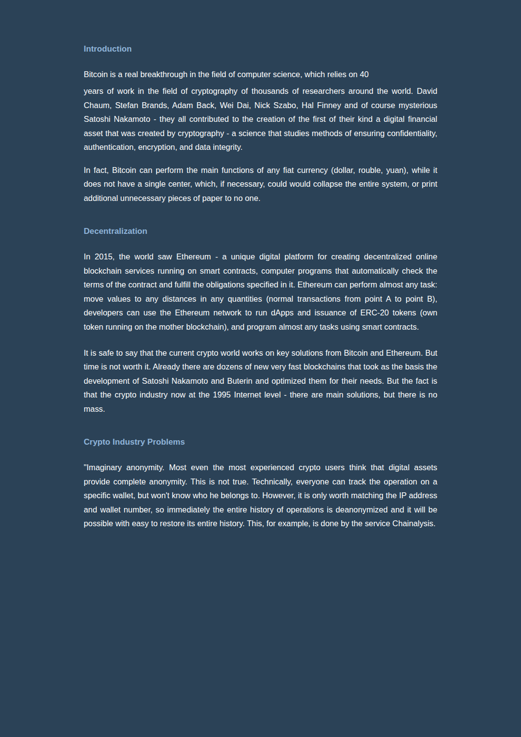Introduction
Bitcoin is a real breakthrough in the field of computer science, which relies on 40
years of work in the field of cryptography of thousands of researchers around the world. David Chaum, Stefan Brands, Adam Back, Wei Dai, Nick Szabo, Hal Finney and of course mysterious Satoshi Nakamoto - they all contributed to the creation of the first of their kind a digital financial asset that was created by cryptography - a science that studies methods of ensuring confidentiality, authentication, encryption, and data integrity.
In fact, Bitcoin can perform the main functions of any fiat currency (dollar, rouble, yuan), while it does not have a single center, which, if necessary, could would collapse the entire system, or print additional unnecessary pieces of paper to no one.
Decentralization
In 2015, the world saw Ethereum - a unique digital platform for creating decentralized online blockchain services running on smart contracts, computer programs that automatically check the terms of the contract and fulfill the obligations specified in it. Ethereum can perform almost any task: move values to any distances in any quantities (normal transactions from point A to point B), developers can use the Ethereum network to run dApps and issuance of ERC-20 tokens (own token running on the mother blockchain), and program almost any tasks using smart contracts.
It is safe to say that the current crypto world works on key solutions from Bitcoin and Ethereum. But time is not worth it. Already there are dozens of new very fast blockchains that took as the basis the development of Satoshi Nakamoto and Buterin and optimized them for their needs. But the fact is that the crypto industry now at the 1995 Internet level - there are main solutions, but there is no mass.
Crypto Industry Problems
"Imaginary anonymity. Most even the most experienced crypto users think that digital assets provide complete anonymity. This is not true. Technically, everyone can track the operation on a specific wallet, but won't know who he belongs to. However, it is only worth matching the IP address and wallet number, so immediately the entire history of operations is deanonymized and it will be possible with easy to restore its entire history. This, for example, is done by the service Chainalysis.